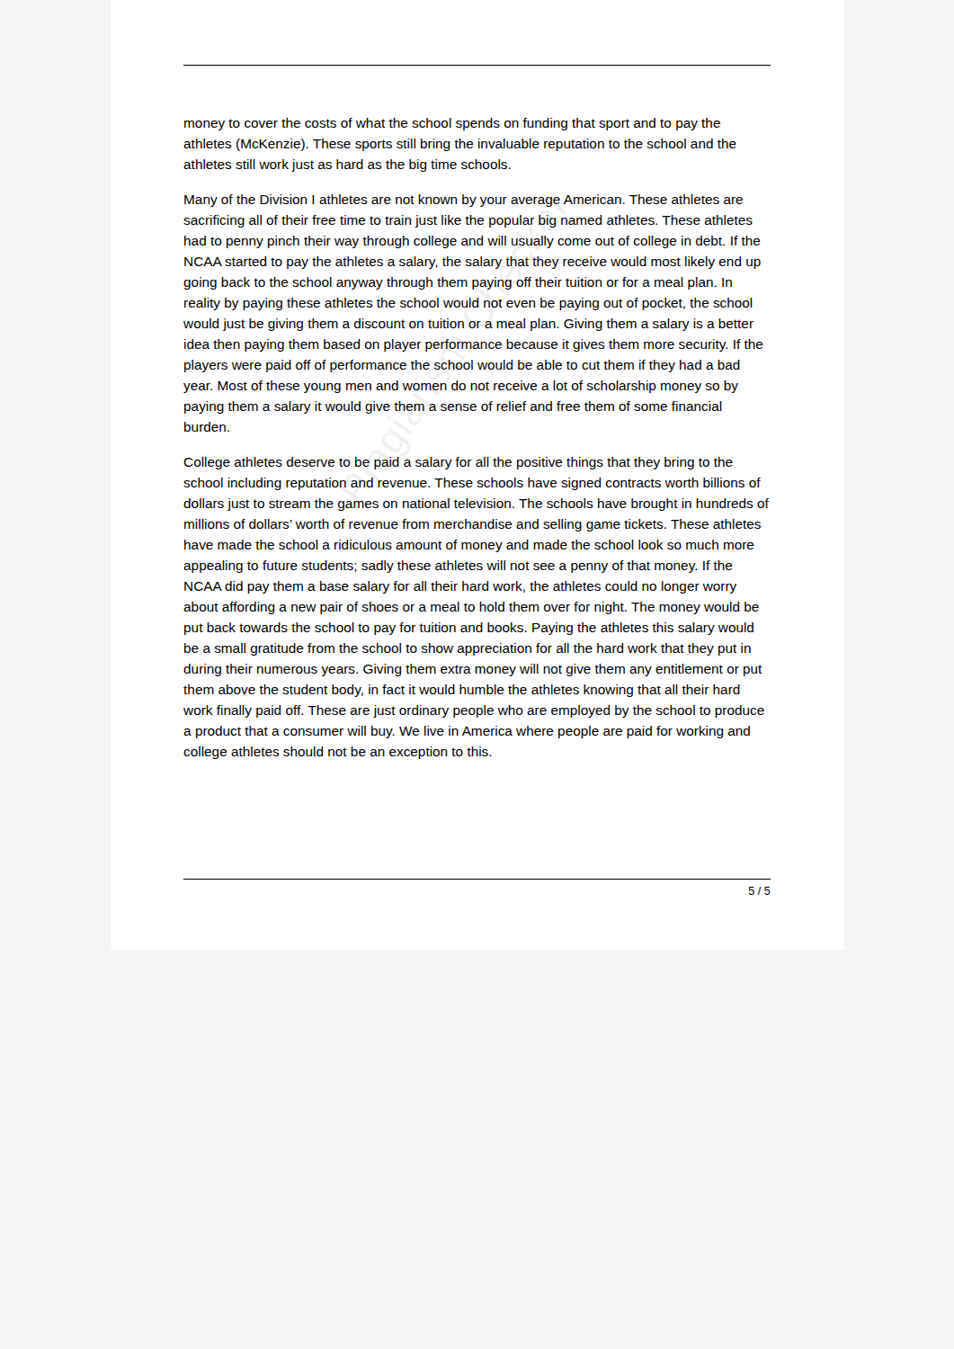money to cover the costs of what the school spends on funding that sport and to pay the athletes (McKenzie). These sports still bring the invaluable reputation to the school and the athletes still work just as hard as the big time schools.
Many of the Division I athletes are not known by your average American. These athletes are sacrificing all of their free time to train just like the popular big named athletes. These athletes had to penny pinch their way through college and will usually come out of college in debt. If the NCAA started to pay the athletes a salary, the salary that they receive would most likely end up going back to the school anyway through them paying off their tuition or for a meal plan. In reality by paying these athletes the school would not even be paying out of pocket, the school would just be giving them a discount on tuition or a meal plan. Giving them a salary is a better idea then paying them based on player performance because it gives them more security. If the players were paid off of performance the school would be able to cut them if they had a bad year. Most of these young men and women do not receive a lot of scholarship money so by paying them a salary it would give them a sense of relief and free them of some financial burden.
College athletes deserve to be paid a salary for all the positive things that they bring to the school including reputation and revenue. These schools have signed contracts worth billions of dollars just to stream the games on national television. The schools have brought in hundreds of millions of dollars’ worth of revenue from merchandise and selling game tickets. These athletes have made the school a ridiculous amount of money and made the school look so much more appealing to future students; sadly these athletes will not see a penny of that money. If the NCAA did pay them a base salary for all their hard work, the athletes could no longer worry about affording a new pair of shoes or a meal to hold them over for night. The money would be put back towards the school to pay for tuition and books. Paying the athletes this salary would be a small gratitude from the school to show appreciation for all the hard work that they put in during their numerous years. Giving them extra money will not give them any entitlement or put them above the student body, in fact it would humble the athletes knowing that all their hard work finally paid off. These are just ordinary people who are employed by the school to produce a product that a consumer will buy. We live in America where people are paid for working and college athletes should not be an exception to this.
Plagiarism Checker
5 / 5